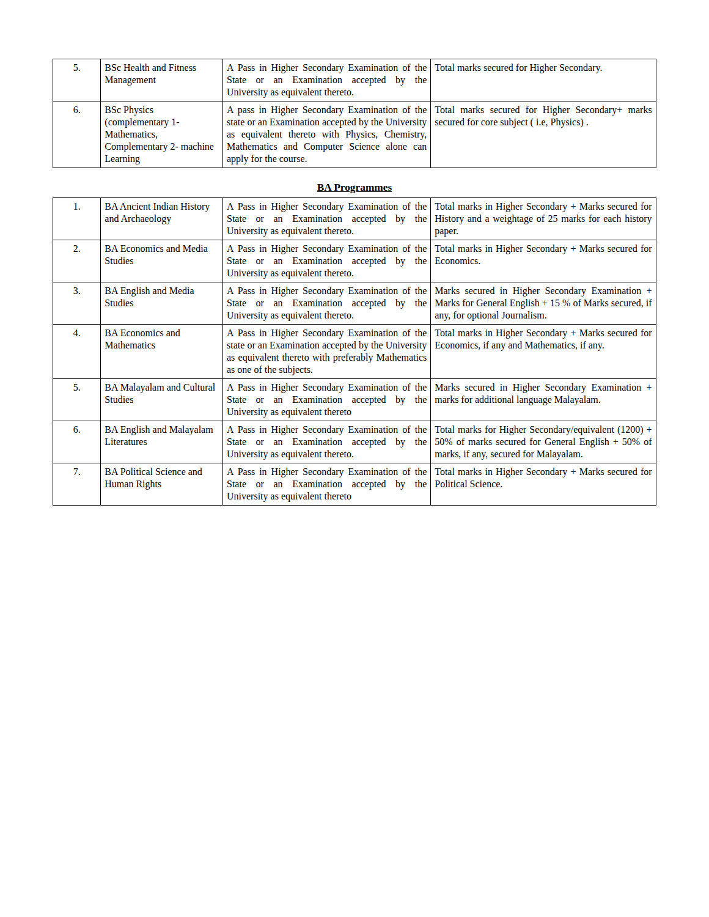| 5. | BSc Health and Fitness Management | A Pass in Higher Secondary Examination of the State or an Examination accepted by the University as equivalent thereto. | Total marks secured for Higher Secondary. |
| 6. | BSc Physics (complementary 1- Mathematics, Complementary 2- machine Learning | A pass in Higher Secondary Examination of the state or an Examination accepted by the University as equivalent thereto with Physics, Chemistry, Mathematics and Computer Science alone can apply for the course. | Total marks secured for Higher Secondary+ marks secured for core subject ( i.e, Physics) . |
BA Programmes
| 1. | BA Ancient Indian History and Archaeology | A Pass in Higher Secondary Examination of the State or an Examination accepted by the University as equivalent thereto. | Total marks in Higher Secondary + Marks secured for History and a weightage of 25 marks for each history paper. |
| 2. | BA Economics and Media Studies | A Pass in Higher Secondary Examination of the State or an Examination accepted by the University as equivalent thereto. | Total marks in Higher Secondary + Marks secured for Economics. |
| 3. | BA English and Media Studies | A Pass in Higher Secondary Examination of the State or an Examination accepted by the University as equivalent thereto. | Marks secured in Higher Secondary Examination + Marks for General English + 15 % of Marks secured, if any, for optional Journalism. |
| 4. | BA Economics and Mathematics | A Pass in Higher Secondary Examination of the state or an Examination accepted by the University as equivalent thereto with preferably Mathematics as one of the subjects. | Total marks in Higher Secondary + Marks secured for Economics, if any and Mathematics, if any. |
| 5. | BA Malayalam and Cultural Studies | A Pass in Higher Secondary Examination of the State or an Examination accepted by the University as equivalent thereto | Marks secured in Higher Secondary Examination + marks for additional language Malayalam. |
| 6. | BA English and Malayalam Literatures | A Pass in Higher Secondary Examination of the State or an Examination accepted by the University as equivalent thereto. | Total marks for Higher Secondary/equivalent (1200) + 50% of marks secured for General English + 50% of marks, if any, secured for Malayalam. |
| 7. | BA Political Science and Human Rights | A Pass in Higher Secondary Examination of the State or an Examination accepted by the University as equivalent thereto | Total marks in Higher Secondary + Marks secured for Political Science. |